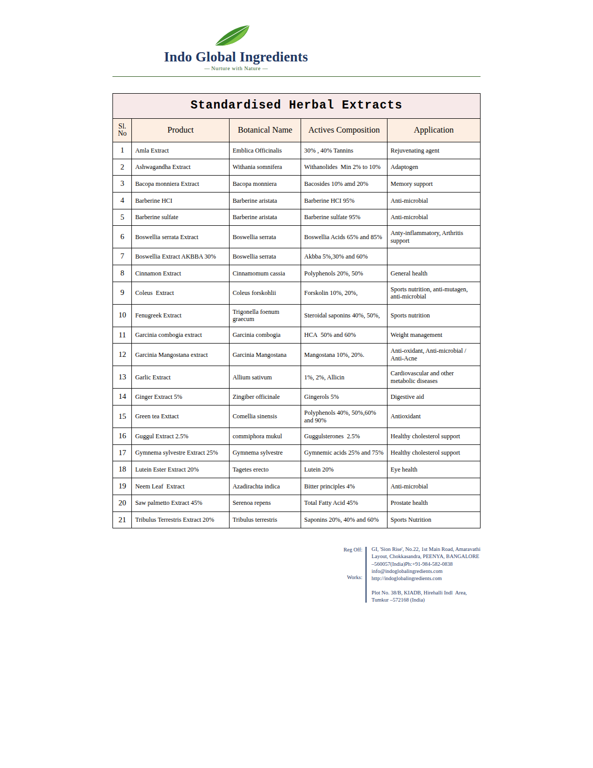Indo Global Ingredients
— Nurture with Nature —
Standardised Herbal Extracts
| Sl. No | Product | Botanical Name | Actives Composition | Application |
| --- | --- | --- | --- | --- |
| 1 | Amla Extract | Emblica Officinalis | 30% , 40% Tannins | Rejuvenating agent |
| 2 | Ashwagandha Extract | Withania somnifera | Withanolides Min 2% to 10% | Adaptogen |
| 3 | Bacopa monniera Extract | Bacopa monniera | Bacosides 10% amd 20% | Memory support |
| 4 | Barberine HCI | Barberine aristata | Barberine HCI 95% | Anti-microbial |
| 5 | Barberine sulfate | Barberine aristata | Barberine sulfate 95% | Anti-microbial |
| 6 | Boswellia serrata Extract | Boswellia serrata | Boswellia Acids 65% and 85% | Anty-inflammatory, Arthritis support |
| 7 | Boswellia Extract AKBBA 30% | Boswellia serrata | Akbba 5%,30% and 60% | |
| 8 | Cinnamon Extract | Cinnamomum cassia | Polyphenols 20%, 50% | General health |
| 9 | Coleus Extract | Coleus forskohlii | Forskolin 10%, 20%, | Sports nutrition, anti-mutagen, anti-microbial |
| 10 | Fenugreek Extract | Trigonella foenum graecum | Steroidal saponins 40%, 50%, | Sports nutrition |
| 11 | Garcinia combogia extract | Garcinia combogia | HCA 50% and 60% | Weight management |
| 12 | Garcinia Mangostana extract | Garcinia Mangostana | Mangostana 10%, 20%. | Anti-oxidant, Anti-microbial / Anti-Acne |
| 13 | Garlic Extract | Allium sativum | 1%, 2%, Allicin | Cardiovascular and other metabolic diseases |
| 14 | Ginger Extract 5% | Zingiber officinale | Gingerols 5% | Digestive aid |
| 15 | Green tea Exttact | Comellia sinensis | Polyphenols 40%, 50%,60% and 90% | Antioxidant |
| 16 | Guggul Extract 2.5% | commiphora mukul | Guggulsterones 2.5% | Healthy cholesterol support |
| 17 | Gymnema sylvestre Extract 25% | Gymnema sylvestre | Gymnemic acids 25% and 75% | Healthy cholesterol support |
| 18 | Lutein Ester Extract 20% | Tagetes erecto | Lutein 20% | Eye health |
| 19 | Neem Leaf Extract | Azadirachta indica | Bitter principles 4% | Anti-microbial |
| 20 | Saw palmetto Extract 45% | Serenoa repens | Total Fatty Acid 45% | Prostate health |
| 21 | Tribulus Terrestris Extract 20% | Tribulus terrestris | Saponins 20%, 40% and 60% | Sports Nutrition |
Reg Off: Works:
GI, 'Sion Rise', No.22, 1st Main Road, Amaravathi Layout, Chokkasandra, PEENYA, BANGALORE –560057(India)Ph:+91-984-582-0838 info@indoglobalingredients.com http://indoglobalingredients.com Plot No. 38/B, KIADB, Hirehalli Indl Area, Tumkur –572168 (India)